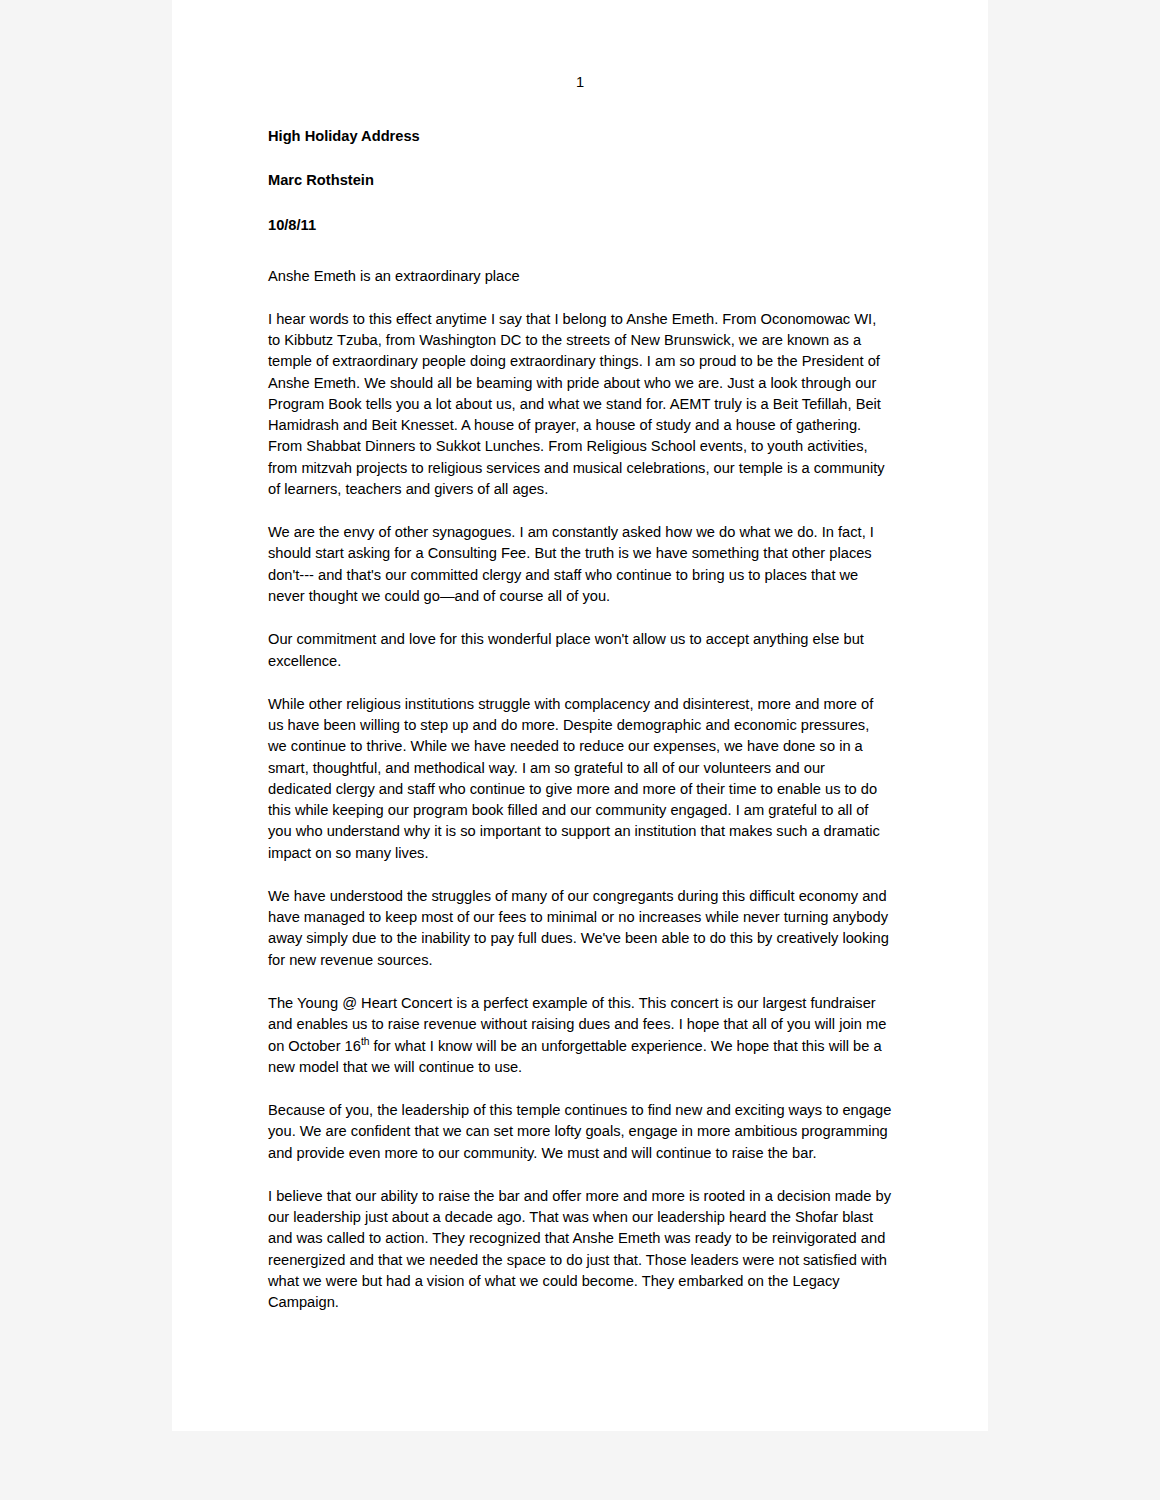1
High Holiday Address
Marc Rothstein
10/8/11
Anshe Emeth is an extraordinary place
I hear words to this effect anytime I say that I belong to Anshe Emeth. From Oconomowac WI, to Kibbutz Tzuba, from Washington DC to the streets of New Brunswick, we are known as a temple of extraordinary people doing extraordinary things. I am so proud to be the President of Anshe Emeth. We should all be beaming with pride about who we are. Just a look through our Program Book tells you a lot about us, and what we stand for. AEMT truly is a Beit Tefillah, Beit Hamidrash and Beit Knesset. A house of prayer, a house of study and a house of gathering. From Shabbat Dinners to Sukkot Lunches. From Religious School events, to youth activities, from mitzvah projects to religious services and musical celebrations, our temple is a community of learners, teachers and givers of all ages.
We are the envy of other synagogues. I am constantly asked how we do what we do. In fact, I should start asking for a Consulting Fee. But the truth is we have something that other places don't--- and that's our committed clergy and staff who continue to bring us to places that we never thought we could go—and of course all of you.
Our commitment and love for this wonderful place won't allow us to accept anything else but excellence.
While other religious institutions struggle with complacency and disinterest, more and more of us have been willing to step up and do more. Despite demographic and economic pressures, we continue to thrive. While we have needed to reduce our expenses, we have done so in a smart, thoughtful, and methodical way. I am so grateful to all of our volunteers and our dedicated clergy and staff who continue to give more and more of their time to enable us to do this while keeping our program book filled and our community engaged. I am grateful to all of you who understand why it is so important to support an institution that makes such a dramatic impact on so many lives.
We have understood the struggles of many of our congregants during this difficult economy and have managed to keep most of our fees to minimal or no increases while never turning anybody away simply due to the inability to pay full dues. We've been able to do this by creatively looking for new revenue sources.
The Young @ Heart Concert is a perfect example of this. This concert is our largest fundraiser and enables us to raise revenue without raising dues and fees. I hope that all of you will join me on October 16th for what I know will be an unforgettable experience. We hope that this will be a new model that we will continue to use.
Because of you, the leadership of this temple continues to find new and exciting ways to engage you. We are confident that we can set more lofty goals, engage in more ambitious programming and provide even more to our community. We must and will continue to raise the bar.
I believe that our ability to raise the bar and offer more and more is rooted in a decision made by our leadership just about a decade ago. That was when our leadership heard the Shofar blast and was called to action. They recognized that Anshe Emeth was ready to be reinvigorated and reenergized and that we needed the space to do just that. Those leaders were not satisfied with what we were but had a vision of what we could become. They embarked on the Legacy Campaign.